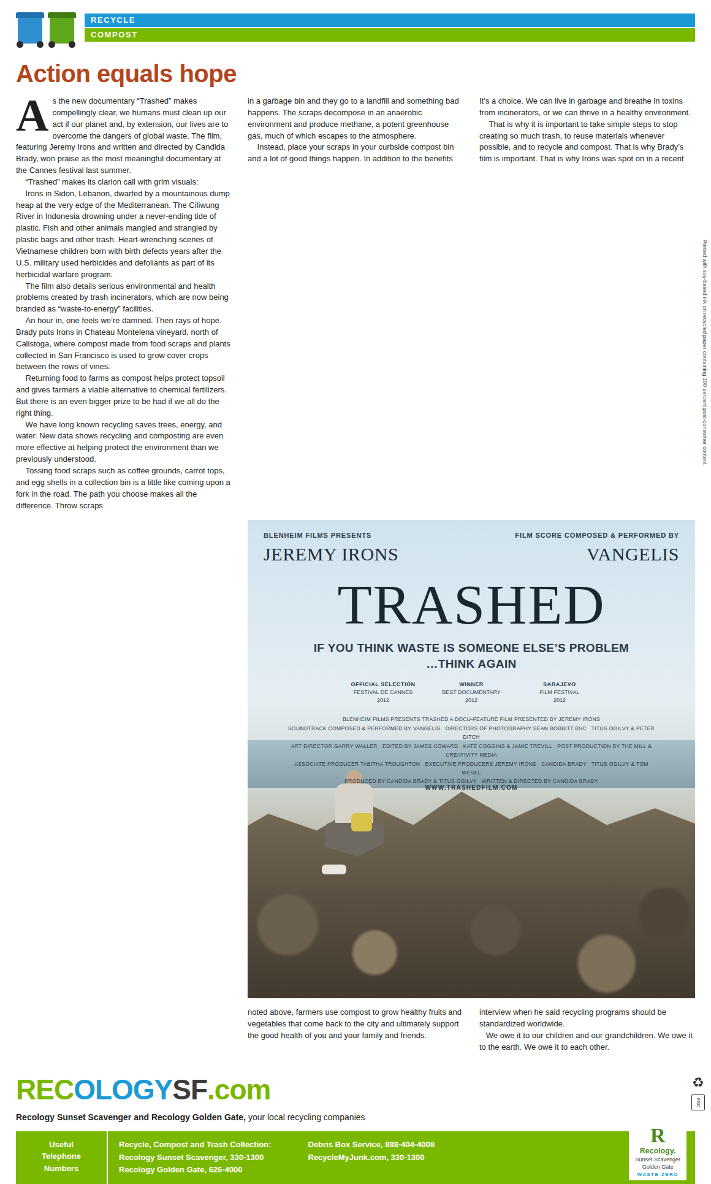RECYCLE
COMPOST
Action equals hope
As the new documentary “Trashed” makes compellingly clear, we humans must clean up our act if our planet and, by extension, our lives are to overcome the dangers of global waste. The film, featuring Jeremy Irons and written and directed by Candida Brady, won praise as the most meaningful documentary at the Cannes festival last summer.
“Trashed” makes its clarion call with grim visuals:
Irons in Sidon, Lebanon, dwarfed by a mountainous dump heap at the very edge of the Mediterranean. The Ciliwung River in Indonesia drowning under a never-ending tide of plastic. Fish and other animals mangled and strangled by plastic bags and other trash. Heart-wrenching scenes of Vietnamese children born with birth defects years after the U.S. military used herbicides and defoliants as part of its herbicidal warfare program.
The film also details serious environmental and health problems created by trash incinerators, which are now being branded as “waste-to-energy” facilities.
An hour in, one feels we’re damned. Then rays of hope. Brady puts Irons in Chateau Montelena vineyard, north of Calistoga, where compost made from food scraps and plants collected in San Francisco is used to grow cover crops between the rows of vines.
Returning food to farms as compost helps protect topsoil and gives farmers a viable alternative to chemical fertilizers. But there is an even bigger prize to be had if we all do the right thing.
We have long known recycling saves trees, energy, and water. New data shows recycling and composting are even more effective at helping protect the environment than we previously understood.
Tossing food scraps such as coffee grounds, carrot tops, and egg shells in a collection bin is a little like coming upon a fork in the road. The path you choose makes all the difference. Throw scraps
in a garbage bin and they go to a landfill and something bad happens. The scraps decompose in an anaerobic environment and produce methane, a potent greenhouse gas, much of which escapes to the atmosphere.
Instead, place your scraps in your curbside compost bin and a lot of good things happen. In addition to the benefits
It’s a choice. We can live in garbage and breathe in toxins from incinerators, or we can thrive in a healthy environment.
That is why it is important to take simple steps to stop creating so much trash, to reuse materials whenever possible, and to recycle and compost. That is why Brady’s film is important. That is why Irons was spot on in a recent
BLENHEIM FILMS PRESENTS FILM SCORE COMPOSED & PERFORMED BY
JEREMY IRONS VANGELIS
TRASHED
IF YOU THINK WASTE IS SOMEONE ELSE’S PROBLEM
…THINK AGAIN
OFFICIAL SELECTIONFESTIVAL DE CANNES
2012
WINNERBEST DOCUMENTARY
2012
SARAJEVOFILM FESTIVAL
2012
BLENHEIM FILMS PRESENTS TRASHED A DOCU-FEATURE FILM PRESENTED BY JEREMY IRONS
SOUNDTRACK COMPOSED & PERFORMED BY VANGELIS DIRECTORS OF PHOTOGRAPHY SEAN BOBBITT BSC TITUS OGILVY & PETER DITCH
ART DIRECTOR GARRY WALLER EDITED BY JAMES COWARD KATE COGGINS & JAMIE TREVILL POST PRODUCTION BY THE MILL & CREATIVITY MEDIA
ASSOCIATE PRODUCER TABITHA TROUGHTON EXECUTIVE PRODUCERS JEREMY IRONS CANDIDA BRADY TITUS OGILVY & TOM WESEL
PRODUCED BY CANDIDA BRADY & TITUS OGILVY WRITTEN & DIRECTED BY CANDIDA BRADY
WWW.TRASHEDFILM.COM
noted above, farmers use compost to grow healthy fruits and vegetables that come back to the city and ultimately support the good health of you and your family and friends.
interview when he said recycling programs should be standardized worldwide.
We owe it to our children and our grandchildren. We owe it to the earth. We owe it to each other.
REC OLOGY SF.com
Recology Sunset Scavenger and Recology Golden Gate, your local recycling companies
Useful
Telephone
Numbers
Recycle, Compost and Trash Collection:
Recology Sunset Scavenger, 330-1300
Recology Golden Gate, 626-4000
Debris Box Service, 888-404-4008
RecycleMyJunk.com, 330-1300
R
Recology.
Sunset Scavenger
Golden Gate
WASTE ZERO
Printed with soy-based ink on recycled paper containing 100 percent post-consumer content.
♻
FSC